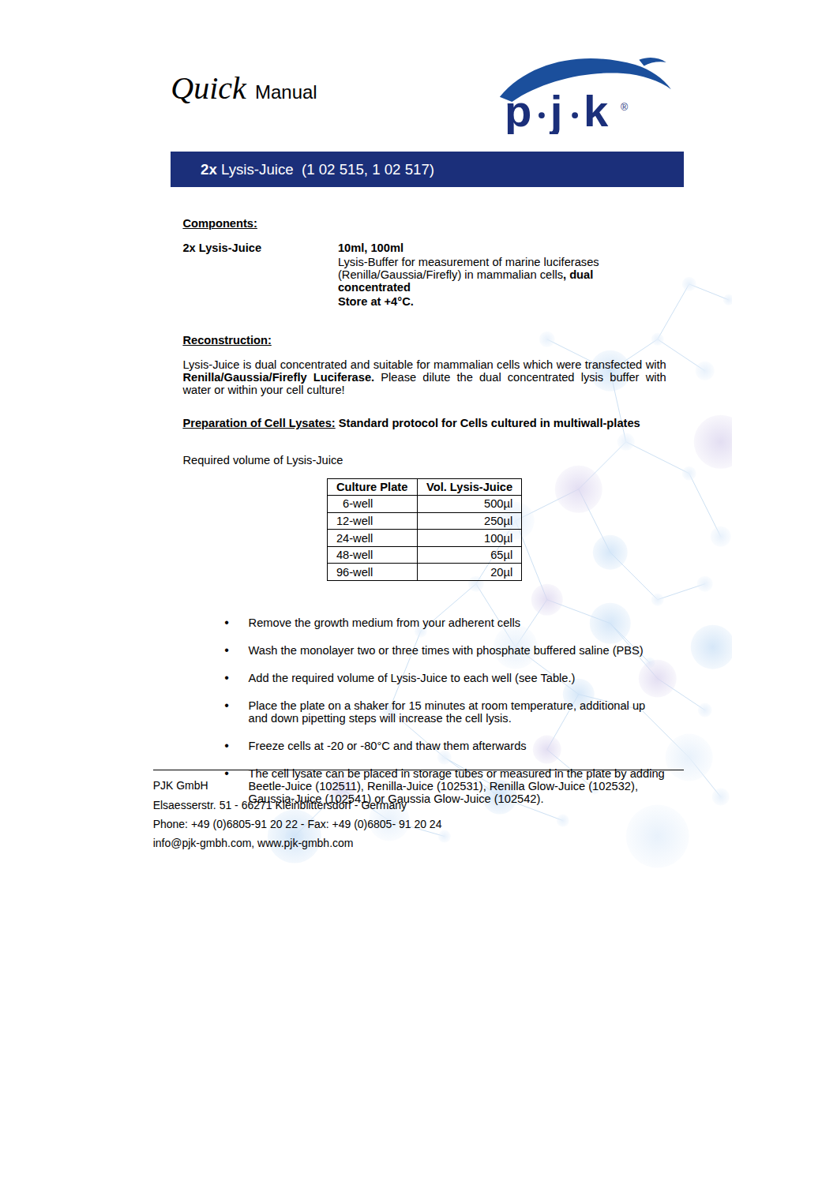Quick Manual
p j k ®
2x Lysis-Juice (1 02 515, 1 02 517)
Components:
2x Lysis-Juice
10ml, 100ml
Lysis-Buffer for measurement of marine luciferases (Renilla/Gaussia/Firefly) in mammalian cells, dual concentrated
Store at +4°C.
Reconstruction:
Lysis-Juice is dual concentrated and suitable for mammalian cells which were transfected with Renilla/Gaussia/Firefly Luciferase. Please dilute the dual concentrated lysis buffer with water or within your cell culture!
Preparation of Cell Lysates: Standard protocol for Cells cultured in multiwall-plates
Required volume of Lysis-Juice
| Culture Plate | Vol. Lysis-Juice |
| --- | --- |
| 6-well | 500µl |
| 12-well | 250µl |
| 24-well | 100µl |
| 48-well | 65µl |
| 96-well | 20µl |
Remove the growth medium from your adherent cells
Wash the monolayer two or three times with phosphate buffered saline (PBS)
Add the required volume of Lysis-Juice to each well (see Table.)
Place the plate on a shaker for 15 minutes at room temperature, additional up and down pipetting steps will increase the cell lysis.
Freeze cells at -20 or -80°C and thaw them afterwards
The cell lysate can be placed in storage tubes or measured in the plate by adding Beetle-Juice (102511), Renilla-Juice (102531), Renilla Glow-Juice (102532), Gaussia-Juice (102541) or Gaussia Glow-Juice (102542).
PJK GmbH
Elsaesserstr. 51 - 66271 Kleinblittersdorf - Germany
Phone: +49 (0)6805-91 20 22 - Fax: +49 (0)6805- 91 20 24
info@pjk-gmbh.com, www.pjk-gmbh.com